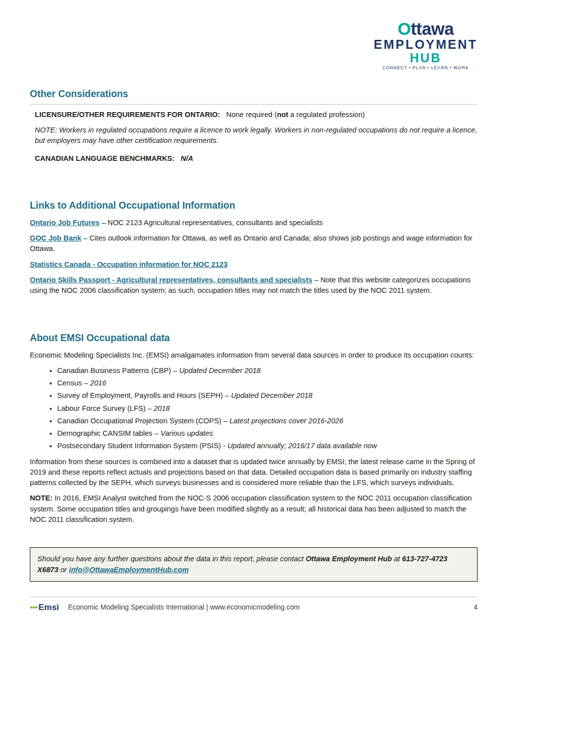Ottawa
EMPLOYMENT
HUB
CONNECT • PLAN • LEARN • WORK
Other Considerations
LICENSURE/OTHER REQUIREMENTS FOR ONTARIO: None required (not a regulated profession)
NOTE: Workers in regulated occupations require a licence to work legally. Workers in non-regulated occupations do not require a licence, but employers may have other certification requirements.
CANADIAN LANGUAGE BENCHMARKS: N/A
Links to Additional Occupational Information
Ontario Job Futures – NOC 2123 Agricultural representatives, consultants and specialists
GOC Job Bank – Cites outlook information for Ottawa, as well as Ontario and Canada; also shows job postings and wage information for Ottawa.
Statistics Canada - Occupation information for NOC 2123
Ontario Skills Passport - Agricultural representatives, consultants and specialists – Note that this website categorizes occupations using the NOC 2006 classification system; as such, occupation titles may not match the titles used by the NOC 2011 system.
About EMSI Occupational data
Economic Modeling Specialists Inc. (EMSI) amalgamates information from several data sources in order to produce its occupation counts:
Canadian Business Patterns (CBP) – Updated December 2018
Census – 2016
Survey of Employment, Payrolls and Hours (SEPH) – Updated December 2018
Labour Force Survey (LFS) – 2018
Canadian Occupational Projection System (COPS) – Latest projections cover 2016-2026
Demographic CANSIM tables – Various updates
Postsecondary Student Information System (PSIS) - Updated annually; 2016/17 data available now
Information from these sources is combined into a dataset that is updated twice annually by EMSI; the latest release came in the Spring of 2019 and these reports reflect actuals and projections based on that data. Detailed occupation data is based primarily on industry staffing patterns collected by the SEPH, which surveys businesses and is considered more reliable than the LFS, which surveys individuals.
NOTE: In 2016, EMSI Analyst switched from the NOC-S 2006 occupation classification system to the NOC 2011 occupation classification system. Some occupation titles and groupings have been modified slightly as a result; all historical data has been adjusted to match the NOC 2011 classification system.
Should you have any further questions about the data in this report, please contact Ottawa Employment Hub at 613-727-4723 X6873 or info@OttawaEmploymentHub.com
•••Emsi Economic Modeling Specialists International | www.economicmodeling.com 4